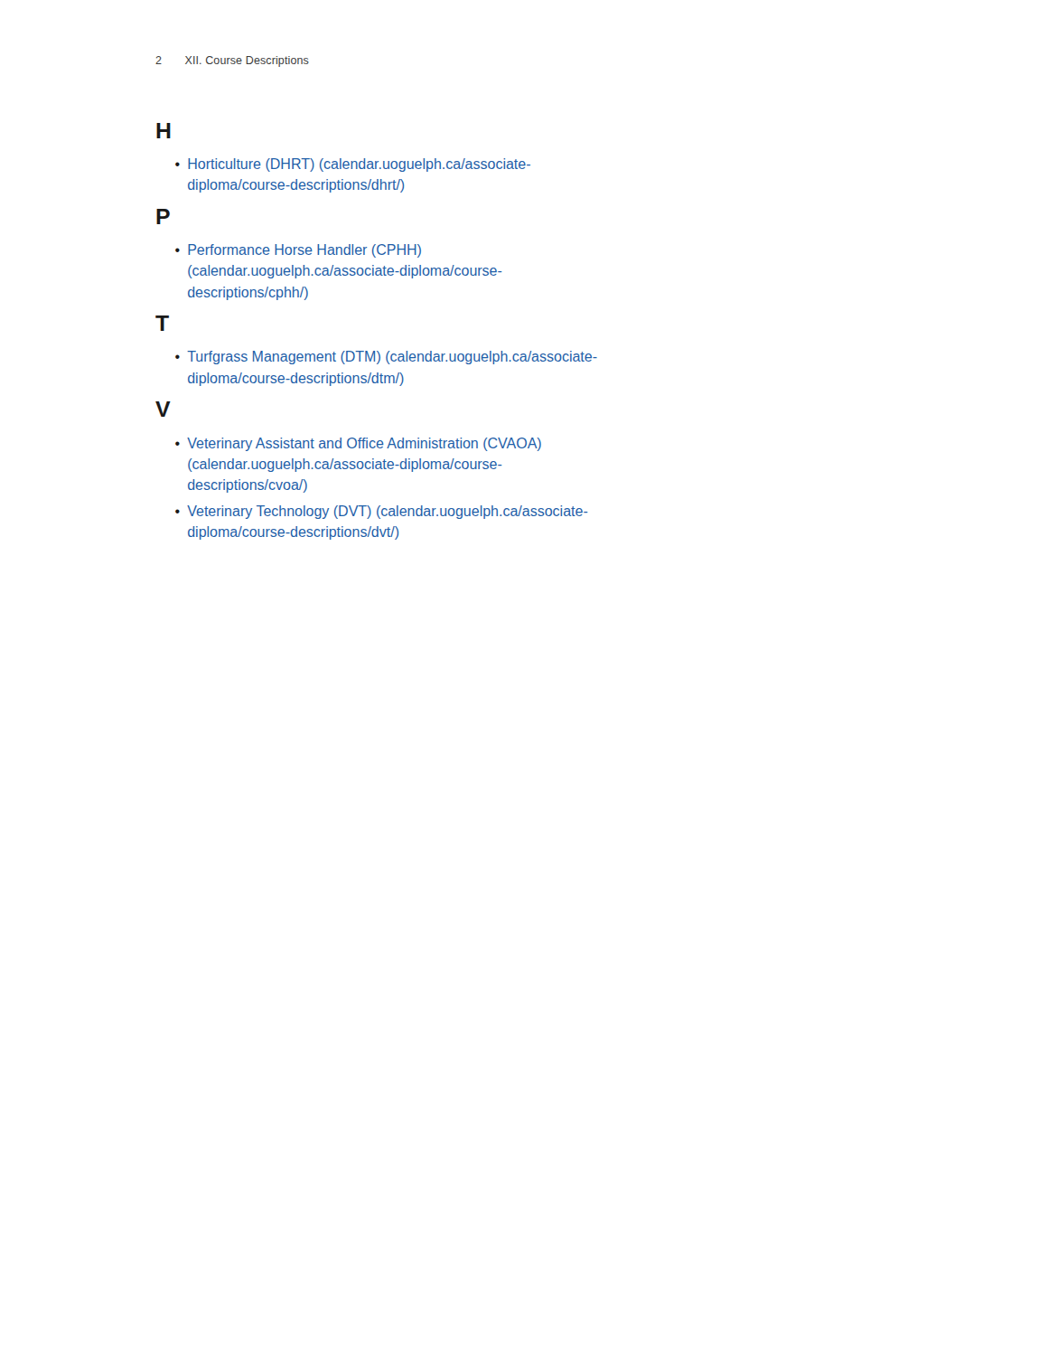2 XII. Course Descriptions
H
Horticulture (DHRT) (calendar.uoguelph.ca/associate-diploma/course-descriptions/dhrt/)
P
Performance Horse Handler (CPHH) (calendar.uoguelph.ca/associate-diploma/course-descriptions/cphh/)
T
Turfgrass Management (DTM) (calendar.uoguelph.ca/associate-diploma/course-descriptions/dtm/)
V
Veterinary Assistant and Office Administration (CVAOA) (calendar.uoguelph.ca/associate-diploma/course-descriptions/cvoa/)
Veterinary Technology (DVT) (calendar.uoguelph.ca/associate-diploma/course-descriptions/dvt/)